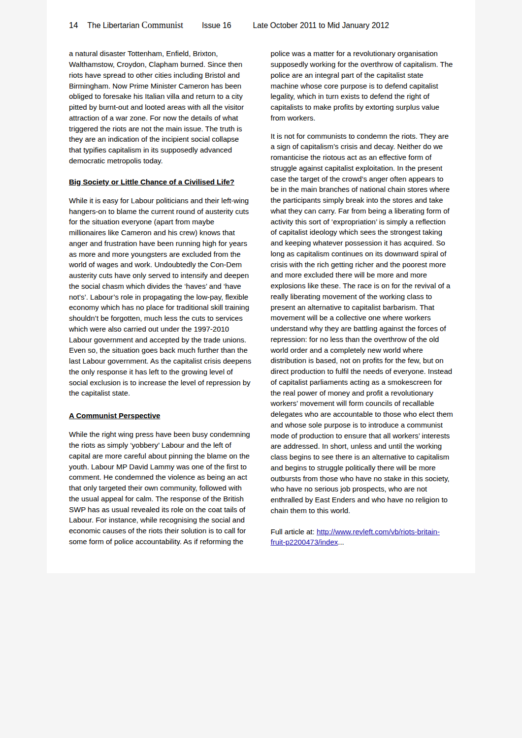14 The Libertarian Communist Issue 16 Late October 2011 to Mid January 2012
a natural disaster Tottenham, Enfield, Brixton, Walthamstow, Croydon, Clapham burned. Since then riots have spread to other cities including Bristol and Birmingham. Now Prime Minister Cameron has been obliged to foresake his Italian villa and return to a city pitted by burnt-out and looted areas with all the visitor attraction of a war zone. For now the details of what triggered the riots are not the main issue. The truth is they are an indication of the incipient social collapse that typifies capitalism in its supposedly advanced democratic metropolis today.
Big Society or Little Chance of a Civilised Life?
While it is easy for Labour politicians and their left-wing hangers-on to blame the current round of austerity cuts for the situation everyone (apart from maybe millionaires like Cameron and his crew) knows that anger and frustration have been running high for years as more and more youngsters are excluded from the world of wages and work. Undoubtedly the Con-Dem austerity cuts have only served to intensify and deepen the social chasm which divides the ‘haves’ and ‘have not’s’. Labour’s role in propagating the low-pay, flexible economy which has no place for traditional skill training shouldn’t be forgotten, much less the cuts to services which were also carried out under the 1997-2010 Labour government and accepted by the trade unions. Even so, the situation goes back much further than the last Labour government. As the capitalist crisis deepens the only response it has left to the growing level of social exclusion is to increase the level of repression by the capitalist state.
A Communist Perspective
While the right wing press have been busy condemning the riots as simply ‘yobbery’ Labour and the left of capital are more careful about pinning the blame on the youth. Labour MP David Lammy was one of the first to comment. He condemned the violence as being an act that only targeted their own community, followed with the usual appeal for calm. The response of the British SWP has as usual revealed its role on the coat tails of Labour. For instance, while recognising the social and economic causes of the riots their solution is to call for some form of police accountability. As if reforming the police was a matter for a revolutionary organisation supposedly working for the overthrow of capitalism. The police are an integral part of the capitalist state machine whose core purpose is to defend capitalist legality, which in turn exists to defend the right of capitalists to make profits by extorting surplus value from workers.
It is not for communists to condemn the riots. They are a sign of capitalism’s crisis and decay. Neither do we romanticise the riotous act as an effective form of struggle against capitalist exploitation. In the present case the target of the crowd’s anger often appears to be in the main branches of national chain stores where the participants simply break into the stores and take what they can carry. Far from being a liberating form of activity this sort of ‘expropriation’ is simply a reflection of capitalist ideology which sees the strongest taking and keeping whatever possession it has acquired. So long as capitalism continues on its downward spiral of crisis with the rich getting richer and the poorest more and more excluded there will be more and more explosions like these. The race is on for the revival of a really liberating movement of the working class to present an alternative to capitalist barbarism. That movement will be a collective one where workers understand why they are battling against the forces of repression: for no less than the overthrow of the old world order and a completely new world where distribution is based, not on profits for the few, but on direct production to fulfil the needs of everyone. Instead of capitalist parliaments acting as a smokescreen for the real power of money and profit a revolutionary workers’ movement will form councils of recallable delegates who are accountable to those who elect them and whose sole purpose is to introduce a communist mode of production to ensure that all workers’ interests are addressed. In short, unless and until the working class begins to see there is an alternative to capitalism and begins to struggle politically there will be more outbursts from those who have no stake in this society, who have no serious job prospects, who are not enthralled by East Enders and who have no religion to chain them to this world.
Full article at: http://www.revleft.com/vb/riots-britain-fruit-p2200473/index...